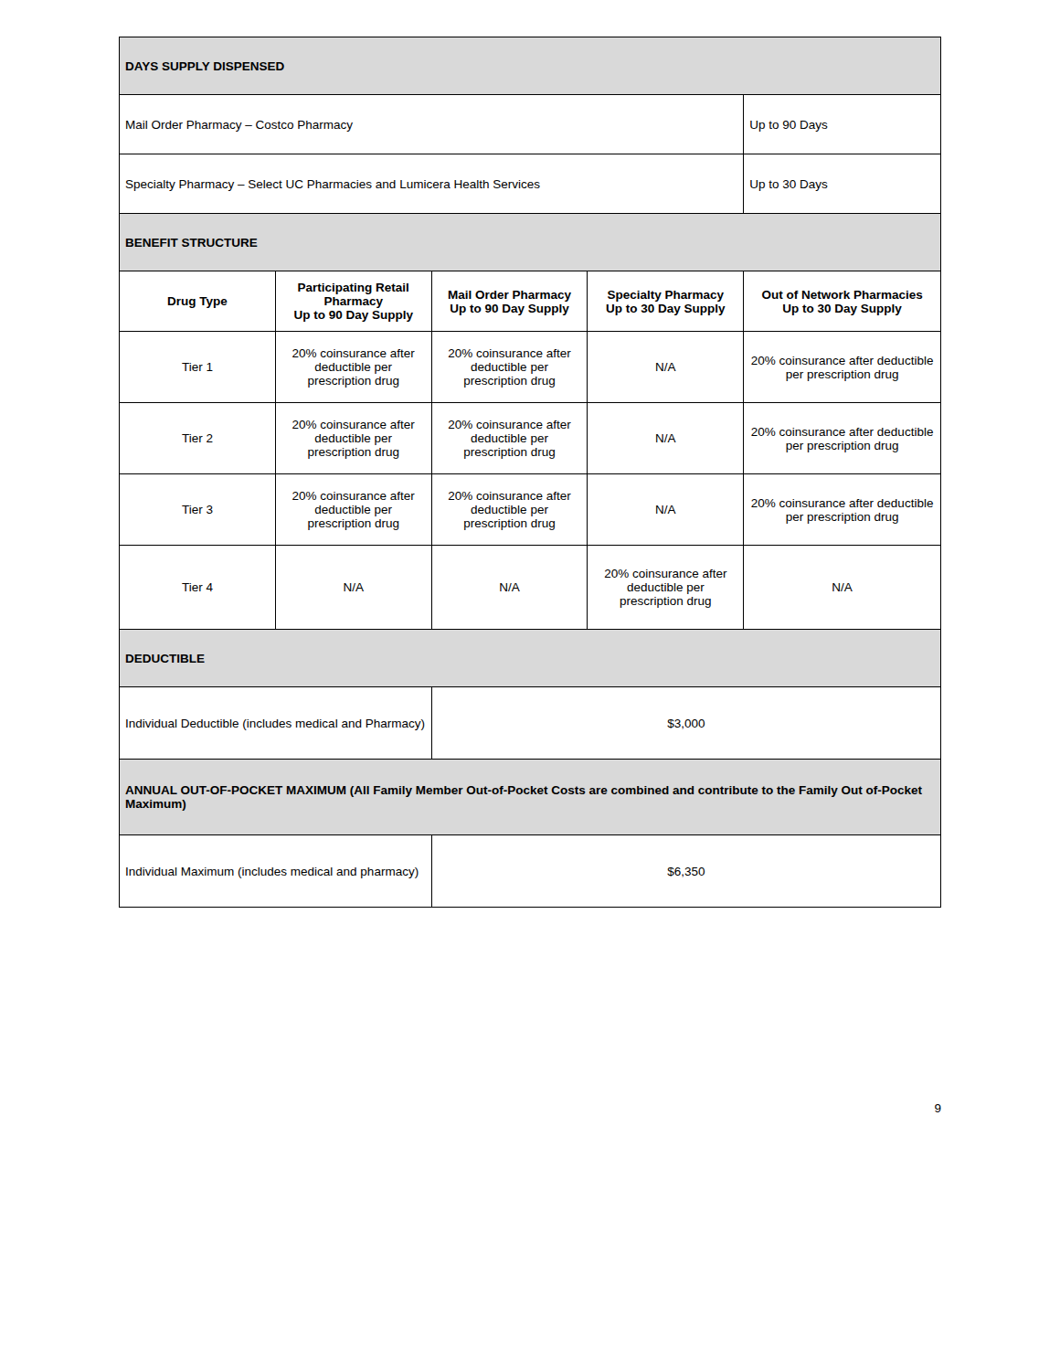| DAYS SUPPLY DISPENSED |
| Mail Order Pharmacy – Costco Pharmacy | Up to 90 Days |
| Specialty Pharmacy – Select UC Pharmacies and Lumicera Health Services | Up to 30 Days |
| BENEFIT STRUCTURE |
| Drug Type | Participating Retail Pharmacy Up to 90 Day Supply | Mail Order Pharmacy Up to 90 Day Supply | Specialty Pharmacy Up to 30 Day Supply | Out of Network Pharmacies Up to 30 Day Supply |
| Tier 1 | 20% coinsurance after deductible per prescription drug | 20% coinsurance after deductible per prescription drug | N/A | 20% coinsurance after deductible per prescription drug |
| Tier 2 | 20% coinsurance after deductible per prescription drug | 20% coinsurance after deductible per prescription drug | N/A | 20% coinsurance after deductible per prescription drug |
| Tier 3 | 20% coinsurance after deductible per prescription drug | 20% coinsurance after deductible per prescription drug | N/A | 20% coinsurance after deductible per prescription drug |
| Tier 4 | N/A | N/A | 20% coinsurance after deductible per prescription drug | N/A |
| DEDUCTIBLE |
| Individual Deductible (includes medical and Pharmacy) | $3,000 |
| ANNUAL OUT-OF-POCKET MAXIMUM (All Family Member Out-of-Pocket Costs are combined and contribute to the Family Out of-Pocket Maximum) |
| Individual Maximum (includes medical and pharmacy) | $6,350 |
9